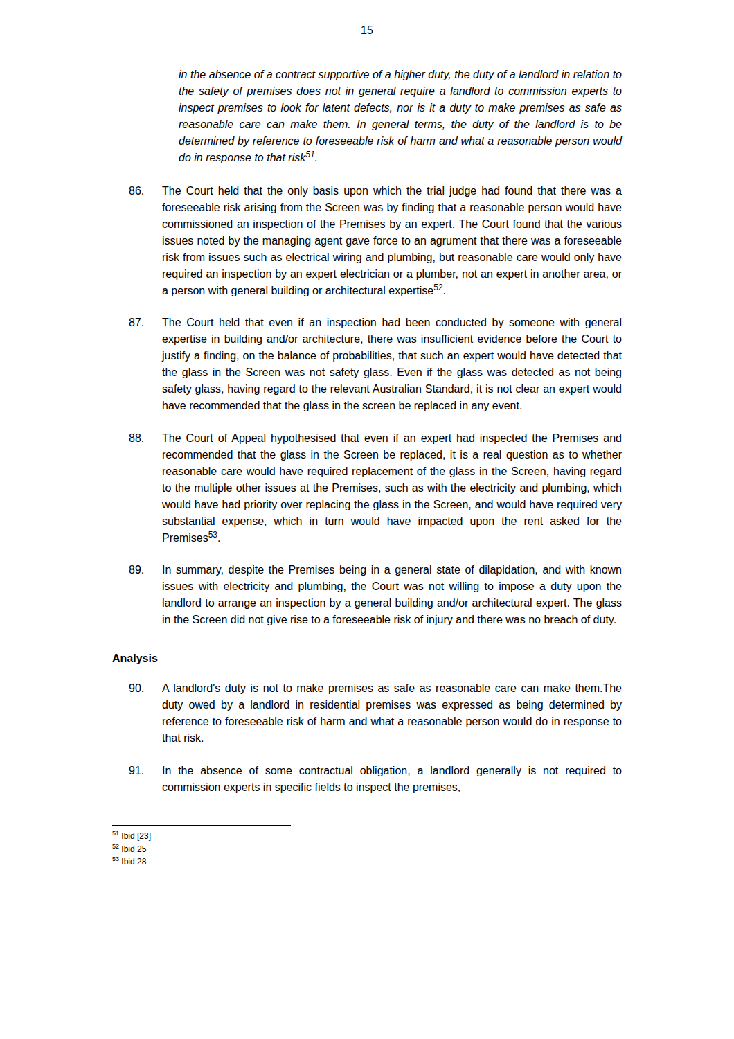15
in the absence of a contract supportive of a higher duty, the duty of a landlord in relation to the safety of premises does not in general require a landlord to commission experts to inspect premises to look for latent defects, nor is it a duty to make premises as safe as reasonable care can make them. In general terms, the duty of the landlord is to be determined by reference to foreseeable risk of harm and what a reasonable person would do in response to that risk51.
86. The Court held that the only basis upon which the trial judge had found that there was a foreseeable risk arising from the Screen was by finding that a reasonable person would have commissioned an inspection of the Premises by an expert. The Court found that the various issues noted by the managing agent gave force to an agrument that there was a foreseeable risk from issues such as electrical wiring and plumbing, but reasonable care would only have required an inspection by an expert electrician or a plumber, not an expert in another area, or a person with general building or architectural expertise52.
87. The Court held that even if an inspection had been conducted by someone with general expertise in building and/or architecture, there was insufficient evidence before the Court to justify a finding, on the balance of probabilities, that such an expert would have detected that the glass in the Screen was not safety glass. Even if the glass was detected as not being safety glass, having regard to the relevant Australian Standard, it is not clear an expert would have recommended that the glass in the screen be replaced in any event.
88. The Court of Appeal hypothesised that even if an expert had inspected the Premises and recommended that the glass in the Screen be replaced, it is a real question as to whether reasonable care would have required replacement of the glass in the Screen, having regard to the multiple other issues at the Premises, such as with the electricity and plumbing, which would have had priority over replacing the glass in the Screen, and would have required very substantial expense, which in turn would have impacted upon the rent asked for the Premises53.
89. In summary, despite the Premises being in a general state of dilapidation, and with known issues with electricity and plumbing, the Court was not willing to impose a duty upon the landlord to arrange an inspection by a general building and/or architectural expert. The glass in the Screen did not give rise to a foreseeable risk of injury and there was no breach of duty.
Analysis
90. A landlord's duty is not to make premises as safe as reasonable care can make them.The duty owed by a landlord in residential premises was expressed as being determined by reference to foreseeable risk of harm and what a reasonable person would do in response to that risk.
91. In the absence of some contractual obligation, a landlord generally is not required to commission experts in specific fields to inspect the premises,
51 Ibid [23]
52 Ibid 25
53 Ibid 28